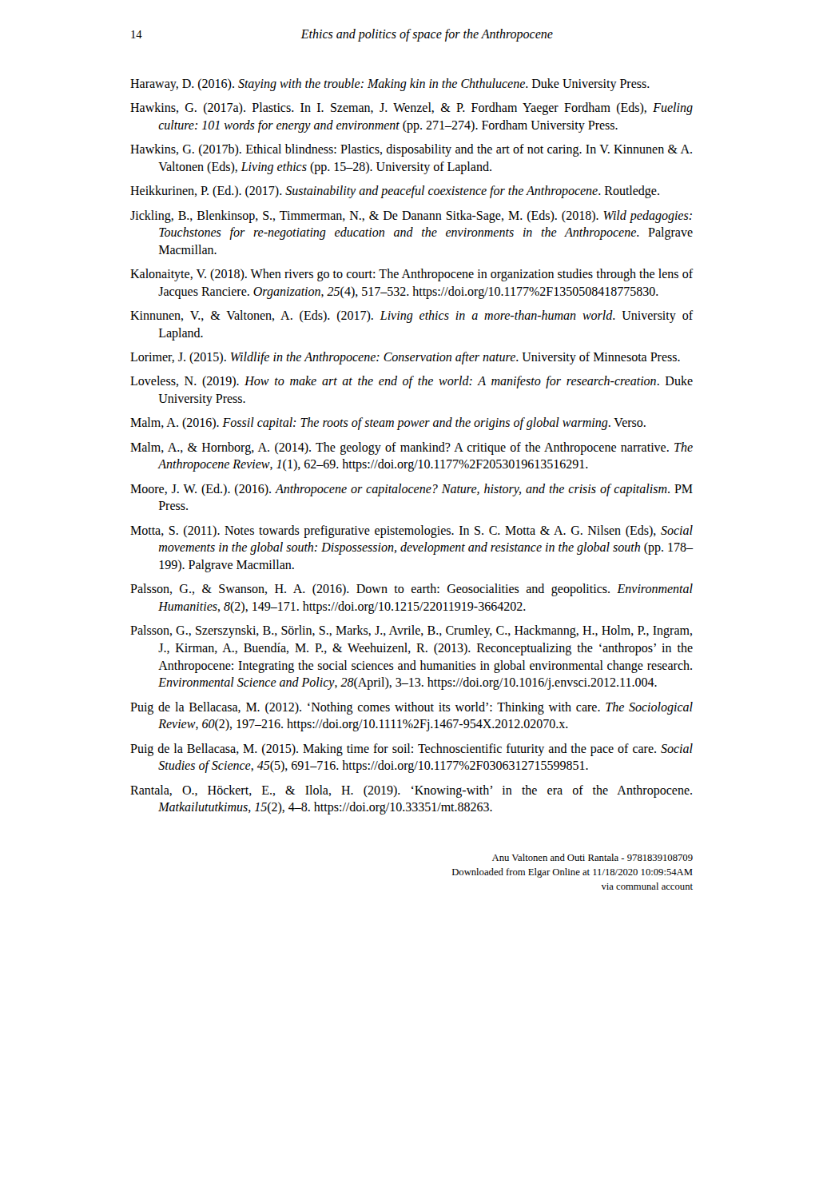14 Ethics and politics of space for the Anthropocene
Haraway, D. (2016). Staying with the trouble: Making kin in the Chthulucene. Duke University Press.
Hawkins, G. (2017a). Plastics. In I. Szeman, J. Wenzel, & P. Fordham Yaeger Fordham (Eds), Fueling culture: 101 words for energy and environment (pp. 271–274). Fordham University Press.
Hawkins, G. (2017b). Ethical blindness: Plastics, disposability and the art of not caring. In V. Kinnunen & A. Valtonen (Eds), Living ethics (pp. 15–28). University of Lapland.
Heikkurinen, P. (Ed.). (2017). Sustainability and peaceful coexistence for the Anthropocene. Routledge.
Jickling, B., Blenkinsop, S., Timmerman, N., & De Danann Sitka-Sage, M. (Eds). (2018). Wild pedagogies: Touchstones for re-negotiating education and the environments in the Anthropocene. Palgrave Macmillan.
Kalonaityte, V. (2018). When rivers go to court: The Anthropocene in organization studies through the lens of Jacques Ranciere. Organization, 25(4), 517–532. https://doi.org/10.1177%2F1350508418775830.
Kinnunen, V., & Valtonen, A. (Eds). (2017). Living ethics in a more-than-human world. University of Lapland.
Lorimer, J. (2015). Wildlife in the Anthropocene: Conservation after nature. University of Minnesota Press.
Loveless, N. (2019). How to make art at the end of the world: A manifesto for research-creation. Duke University Press.
Malm, A. (2016). Fossil capital: The roots of steam power and the origins of global warming. Verso.
Malm, A., & Hornborg, A. (2014). The geology of mankind? A critique of the Anthropocene narrative. The Anthropocene Review, 1(1), 62–69. https://doi.org/10.1177%2F2053019613516291.
Moore, J. W. (Ed.). (2016). Anthropocene or capitalocene? Nature, history, and the crisis of capitalism. PM Press.
Motta, S. (2011). Notes towards prefigurative epistemologies. In S. C. Motta & A. G. Nilsen (Eds), Social movements in the global south: Dispossession, development and resistance in the global south (pp. 178–199). Palgrave Macmillan.
Palsson, G., & Swanson, H. A. (2016). Down to earth: Geosocialities and geopolitics. Environmental Humanities, 8(2), 149–171. https://doi.org/10.1215/22011919-3664202.
Palsson, G., Szerszynski, B., Sörlin, S., Marks, J., Avrile, B., Crumley, C., Hackmanng, H., Holm, P., Ingram, J., Kirman, A., Buendía, M. P., & Weehuizenl, R. (2013). Reconceptualizing the ‘anthropos’ in the Anthropocene: Integrating the social sciences and humanities in global environmental change research. Environmental Science and Policy, 28(April), 3–13. https://doi.org/10.1016/j.envsci.2012.11.004.
Puig de la Bellacasa, M. (2012). ‘Nothing comes without its world’: Thinking with care. The Sociological Review, 60(2), 197–216. https://doi.org/10.1111%2Fj.1467-954X.2012.02070.x.
Puig de la Bellacasa, M. (2015). Making time for soil: Technoscientific futurity and the pace of care. Social Studies of Science, 45(5), 691–716. https://doi.org/10.1177%2F0306312715599851.
Rantala, O., Höckert, E., & Ilola, H. (2019). ‘Knowing-with’ in the era of the Anthropocene. Matkailututkimus, 15(2), 4–8. https://doi.org/10.33351/mt.88263.
Anu Valtonen and Outi Rantala - 9781839108709
Downloaded from Elgar Online at 11/18/2020 10:09:54AM
via communal account